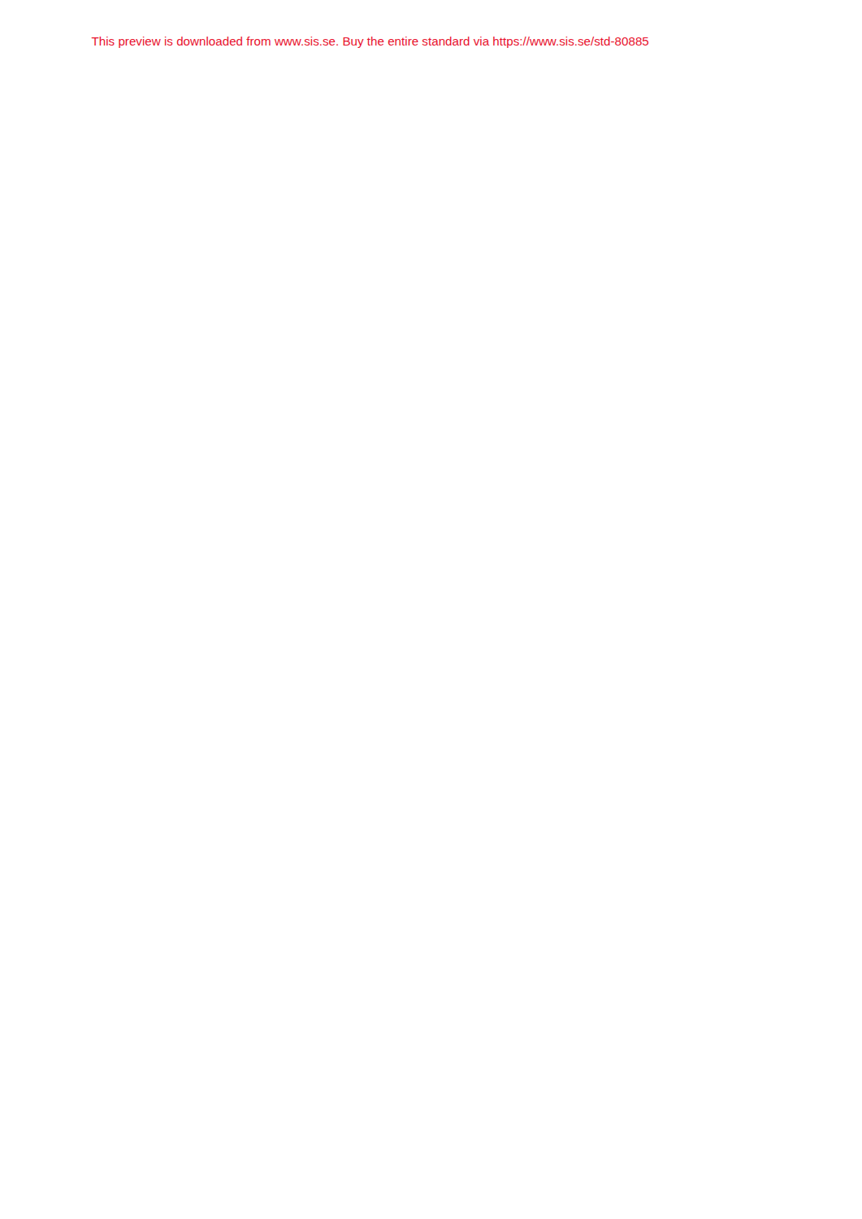This preview is downloaded from www.sis.se. Buy the entire standard via https://www.sis.se/std-80885